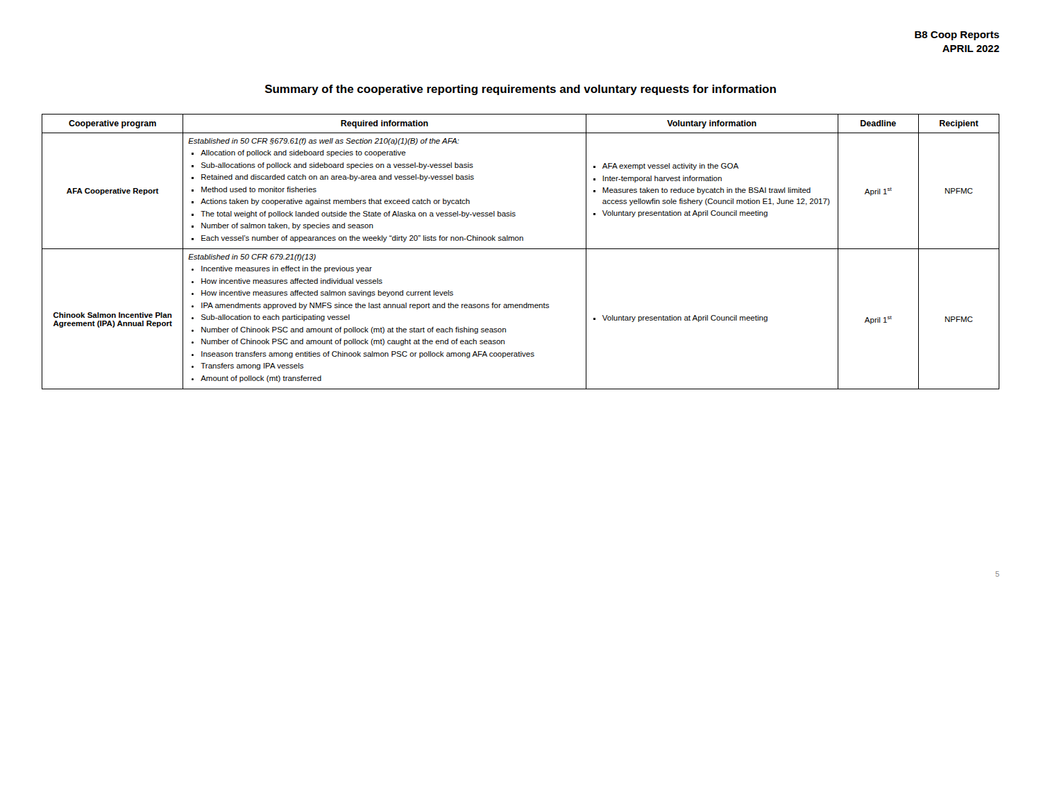B8 Coop Reports
APRIL 2022
Summary of the cooperative reporting requirements and voluntary requests for information
| Cooperative program | Required information | Voluntary information | Deadline | Recipient |
| --- | --- | --- | --- | --- |
| AFA Cooperative Report | Established in 50 CFR §679.61(f) as well as Section 210(a)(1)(B) of the AFA: Allocation of pollock and sideboard species to cooperative Sub-allocations of pollock and sideboard species on a vessel-by-vessel basis Retained and discarded catch on an area-by-area and vessel-by-vessel basis Method used to monitor fisheries Actions taken by cooperative against members that exceed catch or bycatch The total weight of pollock landed outside the State of Alaska on a vessel-by-vessel basis Number of salmon taken, by species and season Each vessel’s number of appearances on the weekly “dirty 20” lists for non-Chinook salmon | AFA exempt vessel activity in the GOA Inter-temporal harvest information Measures taken to reduce bycatch in the BSAI trawl limited access yellowfin sole fishery (Council motion E1, June 12, 2017) Voluntary presentation at April Council meeting | April 1 st | NPFMC |
| Chinook Salmon Incentive Plan Agreement (IPA) Annual Report | Established in 50 CFR 679.21(f)(13) Incentive measures in effect in the previous year How incentive measures affected individual vessels How incentive measures affected salmon savings beyond current levels IPA amendments approved by NMFS since the last annual report and the reasons for amendments Sub-allocation to each participating vessel Number of Chinook PSC and amount of pollock (mt) at the start of each fishing season Number of Chinook PSC and amount of pollock (mt) caught at the end of each season Inseason transfers among entities of Chinook salmon PSC or pollock among AFA cooperatives Transfers among IPA vessels Amount of pollock (mt) transferred | Voluntary presentation at April Council meeting | April 1 st | NPFMC |
5